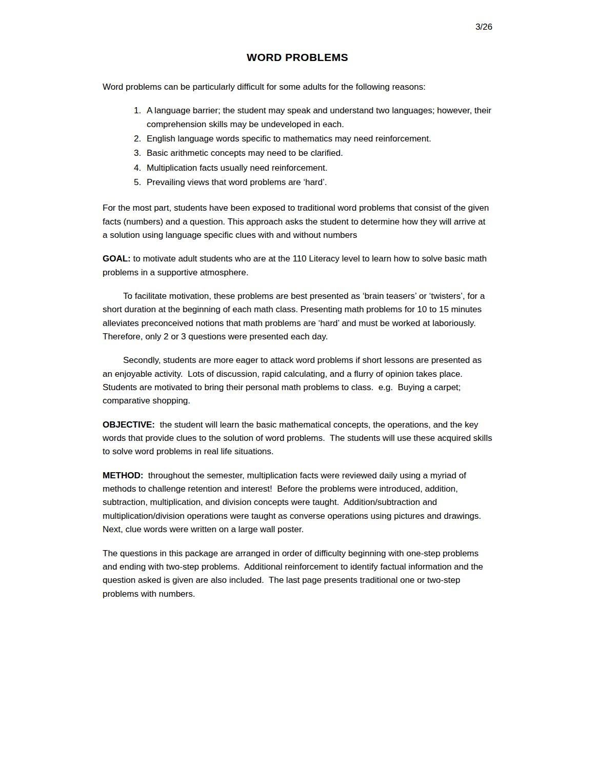3/26
WORD PROBLEMS
Word problems can be particularly difficult for some adults for the following reasons:
A language barrier; the student may speak and understand two languages; however, their comprehension skills may be undeveloped in each.
English language words specific to mathematics may need reinforcement.
Basic arithmetic concepts may need to be clarified.
Multiplication facts usually need reinforcement.
Prevailing views that word problems are ‘hard’.
For the most part, students have been exposed to traditional word problems that consist of the given facts (numbers) and a question. This approach asks the student to determine how they will arrive at a solution using language specific clues with and without numbers
GOAL: to motivate adult students who are at the 110 Literacy level to learn how to solve basic math problems in a supportive atmosphere.
To facilitate motivation, these problems are best presented as ‘brain teasers’ or ‘twisters’, for a short duration at the beginning of each math class. Presenting math problems for 10 to 15 minutes alleviates preconceived notions that math problems are ‘hard’ and must be worked at laboriously. Therefore, only 2 or 3 questions were presented each day.
Secondly, students are more eager to attack word problems if short lessons are presented as an enjoyable activity. Lots of discussion, rapid calculating, and a flurry of opinion takes place. Students are motivated to bring their personal math problems to class. e.g. Buying a carpet; comparative shopping.
OBJECTIVE: the student will learn the basic mathematical concepts, the operations, and the key words that provide clues to the solution of word problems. The students will use these acquired skills to solve word problems in real life situations.
METHOD: throughout the semester, multiplication facts were reviewed daily using a myriad of methods to challenge retention and interest! Before the problems were introduced, addition, subtraction, multiplication, and division concepts were taught. Addition/subtraction and multiplication/division operations were taught as converse operations using pictures and drawings. Next, clue words were written on a large wall poster.
The questions in this package are arranged in order of difficulty beginning with one-step problems and ending with two-step problems. Additional reinforcement to identify factual information and the question asked is given are also included. The last page presents traditional one or two-step problems with numbers.